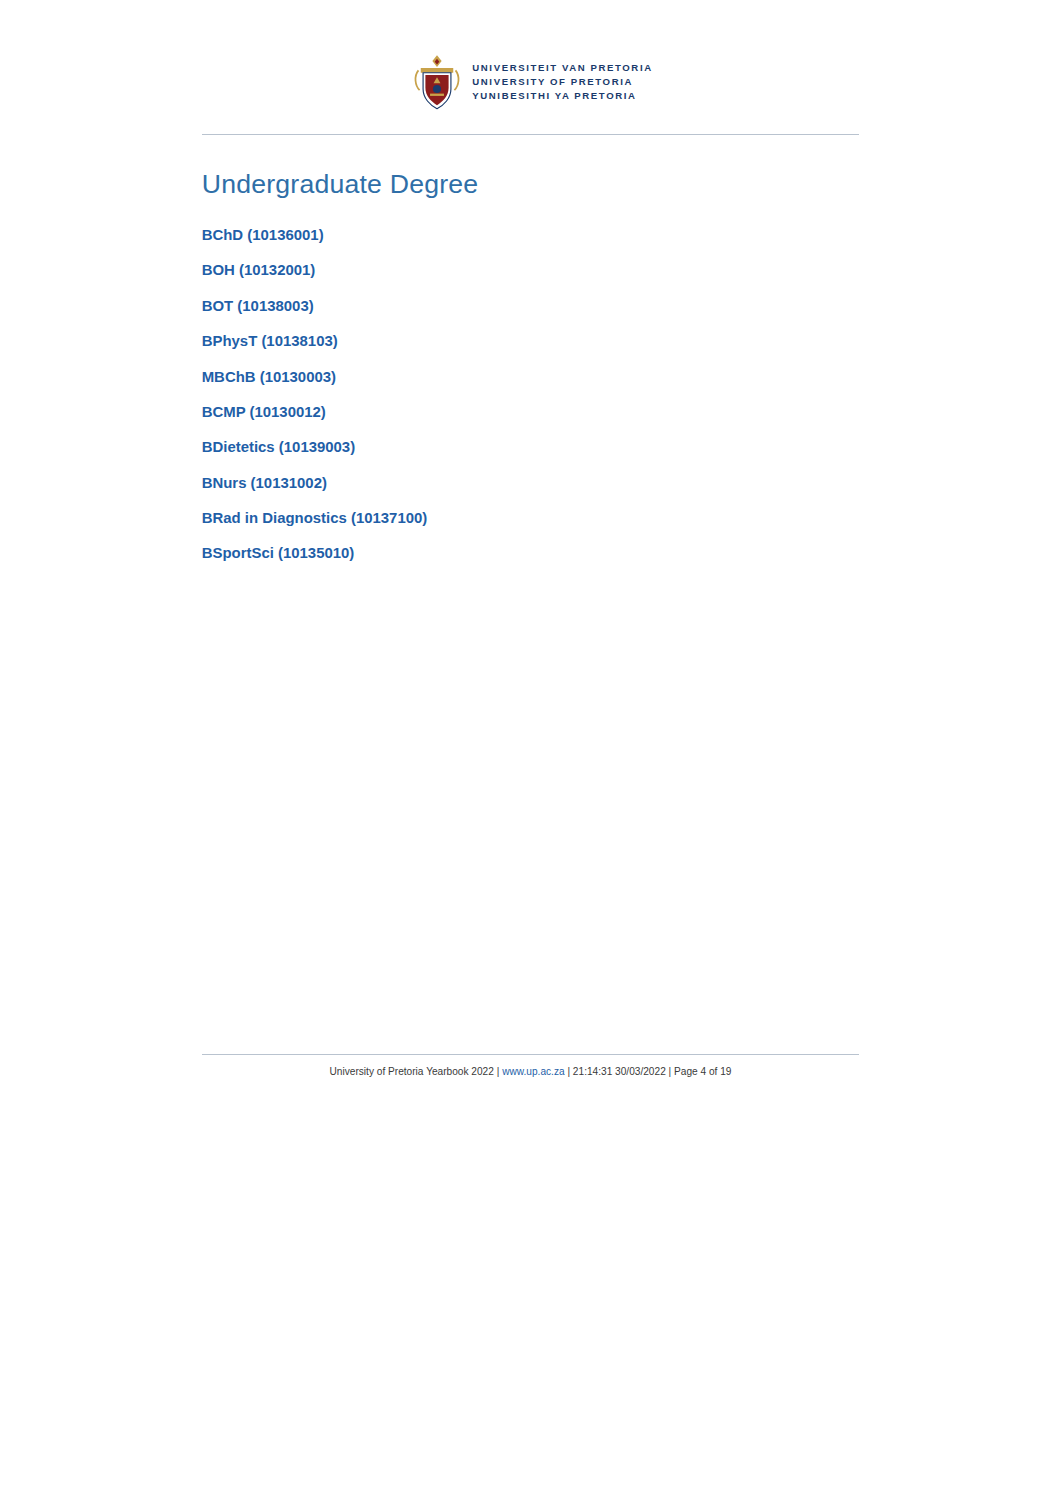Universiteit van Pretoria
University of Pretoria
Yunibesithi ya Pretoria
Undergraduate Degree
BChD (10136001)
BOH (10132001)
BOT (10138003)
BPhysT (10138103)
MBChB (10130003)
BCMP (10130012)
BDietetics (10139003)
BNurs (10131002)
BRad in Diagnostics (10137100)
BSportSci (10135010)
University of Pretoria Yearbook 2022 | www.up.ac.za | 21:14:31 30/03/2022 | Page 4 of 19